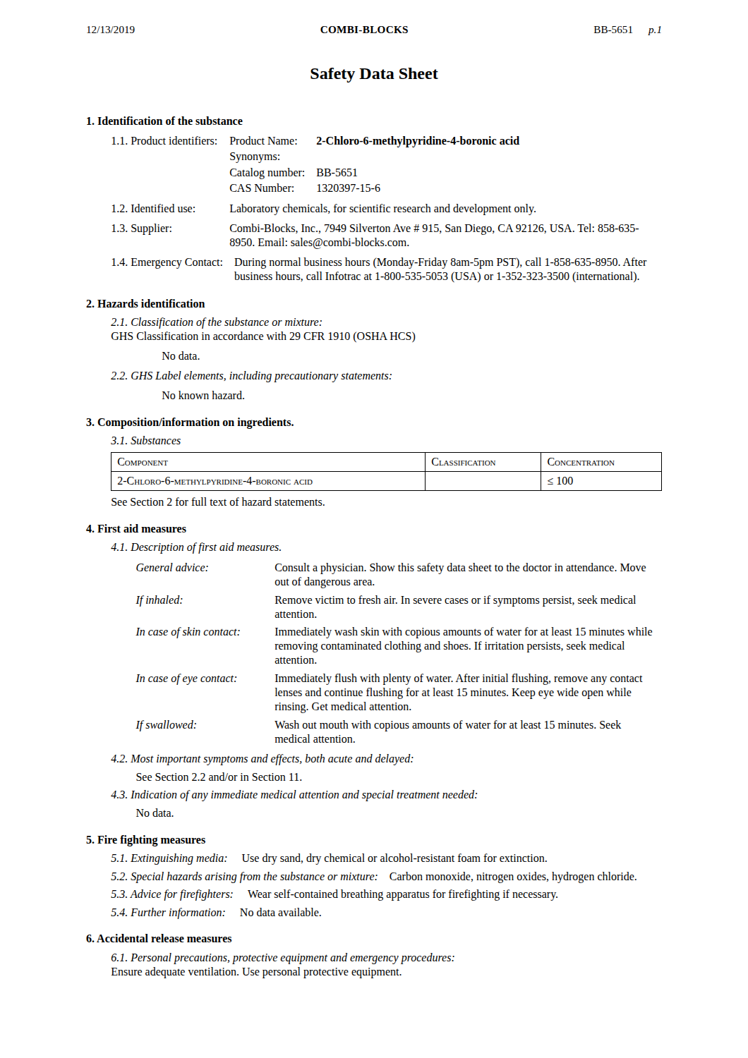12/13/2019
COMBI-BLOCKS
BB-5651 p.1
Safety Data Sheet
1. Identification of the substance
| 1.1. Product identifiers: | Product Name: | 2-Chloro-6-methylpyridine-4-boronic acid |
| | Synonyms: | |
| | Catalog number: | BB-5651 |
| | CAS Number: | 1320397-15-6 |
| 1.2. Identified use: | Laboratory chemicals, for scientific research and development only. |
| 1.3. Supplier: | Combi-Blocks, Inc., 7949 Silverton Ave # 915, San Diego, CA 92126, USA. Tel: 858-635-8950. Email: sales@combi-blocks.com. |
| 1.4. Emergency Contact: | During normal business hours (Monday-Friday 8am-5pm PST), call 1-858-635-8950. After business hours, call Infotrac at 1-800-535-5053 (USA) or 1-352-323-3500 (international). |
2. Hazards identification
2.1. Classification of the substance or mixture:
GHS Classification in accordance with 29 CFR 1910 (OSHA HCS)
No data.
2.2. GHS Label elements, including precautionary statements:
No known hazard.
3. Composition/information on ingredients.
3.1. Substances
| Component | Classification | Concentration |
| --- | --- | --- |
| 2-Chloro-6-methylpyridine-4-boronic acid | | ≤ 100 |
See Section 2 for full text of hazard statements.
4. First aid measures
4.1. Description of first aid measures.
| General advice: | Consult a physician. Show this safety data sheet to the doctor in attendance. Move out of dangerous area. |
| If inhaled: | Remove victim to fresh air. In severe cases or if symptoms persist, seek medical attention. |
| In case of skin contact: | Immediately wash skin with copious amounts of water for at least 15 minutes while removing contaminated clothing and shoes. If irritation persists, seek medical attention. |
| In case of eye contact: | Immediately flush with plenty of water. After initial flushing, remove any contact lenses and continue flushing for at least 15 minutes. Keep eye wide open while rinsing. Get medical attention. |
| If swallowed: | Wash out mouth with copious amounts of water for at least 15 minutes. Seek medical attention. |
4.2. Most important symptoms and effects, both acute and delayed:
See Section 2.2 and/or in Section 11.
4.3. Indication of any immediate medical attention and special treatment needed:
No data.
5. Fire fighting measures
5.1. Extinguishing media: Use dry sand, dry chemical or alcohol-resistant foam for extinction.
5.2. Special hazards arising from the substance or mixture: Carbon monoxide, nitrogen oxides, hydrogen chloride.
5.3. Advice for firefighters: Wear self-contained breathing apparatus for firefighting if necessary.
5.4. Further information: No data available.
6. Accidental release measures
6.1. Personal precautions, protective equipment and emergency procedures:
Ensure adequate ventilation. Use personal protective equipment.